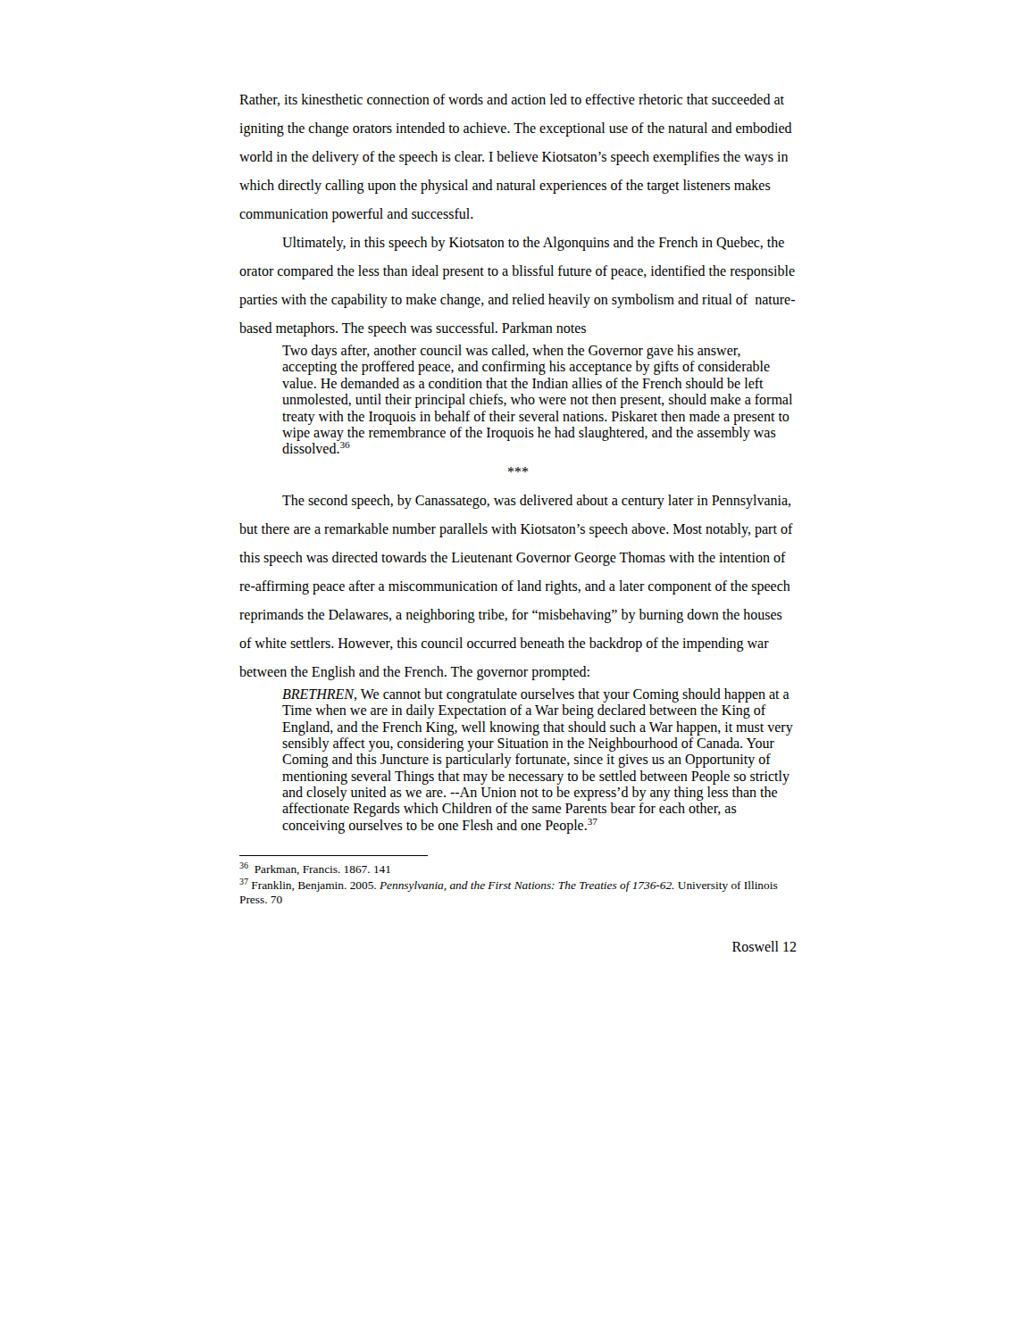Rather, its kinesthetic connection of words and action led to effective rhetoric that succeeded at igniting the change orators intended to achieve. The exceptional use of the natural and embodied world in the delivery of the speech is clear. I believe Kiotsaton’s speech exemplifies the ways in which directly calling upon the physical and natural experiences of the target listeners makes communication powerful and successful.
Ultimately, in this speech by Kiotsaton to the Algonquins and the French in Quebec, the orator compared the less than ideal present to a blissful future of peace, identified the responsible parties with the capability to make change, and relied heavily on symbolism and ritual of nature-based metaphors. The speech was successful. Parkman notes
Two days after, another council was called, when the Governor gave his answer, accepting the proffered peace, and confirming his acceptance by gifts of considerable value. He demanded as a condition that the Indian allies of the French should be left unmolested, until their principal chiefs, who were not then present, should make a formal treaty with the Iroquois in behalf of their several nations. Piskaret then made a present to wipe away the remembrance of the Iroquois he had slaughtered, and the assembly was dissolved.36
***
The second speech, by Canassatego, was delivered about a century later in Pennsylvania, but there are a remarkable number parallels with Kiotsaton’s speech above. Most notably, part of this speech was directed towards the Lieutenant Governor George Thomas with the intention of re-affirming peace after a miscommunication of land rights, and a later component of the speech reprimands the Delawares, a neighboring tribe, for “misbehaving” by burning down the houses of white settlers. However, this council occurred beneath the backdrop of the impending war between the English and the French. The governor prompted:
BRETHREN, We cannot but congratulate ourselves that your Coming should happen at a Time when we are in daily Expectation of a War being declared between the King of England, and the French King, well knowing that should such a War happen, it must very sensibly affect you, considering your Situation in the Neighbourhood of Canada. Your Coming and this Juncture is particularly fortunate, since it gives us an Opportunity of mentioning several Things that may be necessary to be settled between People so strictly and closely united as we are. --An Union not to be express’d by any thing less than the affectionate Regards which Children of the same Parents bear for each other, as conceiving ourselves to be one Flesh and one People.37
36 Parkman, Francis. 1867. 141
37 Franklin, Benjamin. 2005. Pennsylvania, and the First Nations: The Treaties of 1736-62. University of Illinois Press. 70
Roswell 12